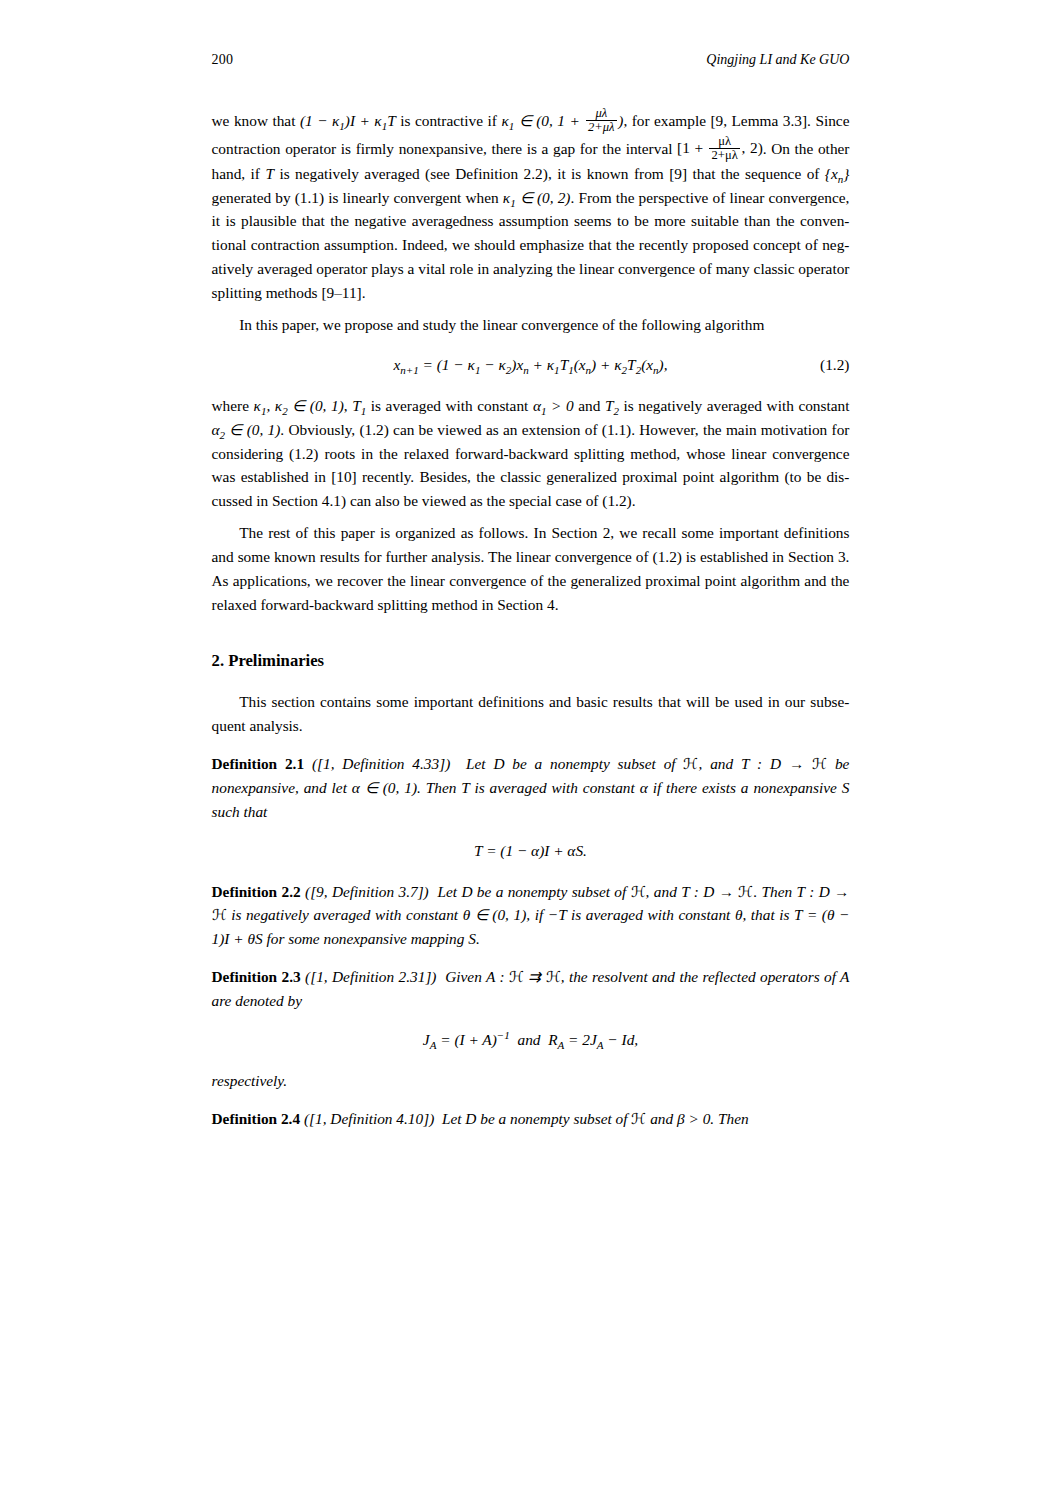200 Qingjing LI and Ke GUO
we know that (1 − κ1)I + κ1T is contractive if κ1 ∈ (0, 1 + μλ 2+μλ), for example [9, Lemma 3.3]. Since contraction operator is firmly nonexpansive, there is a gap for the interval [1 + μλ 2+μλ, 2). On the other hand, if T is negatively averaged (see Definition 2.2), it is known from [9] that the sequence of {xn} generated by (1.1) is linearly convergent when κ1 ∈ (0, 2). From the perspective of linear convergence, it is plausible that the negative averagedness assumption seems to be more suitable than the conventional contraction assumption. Indeed, we should emphasize that the recently proposed concept of negatively averaged operator plays a vital role in analyzing the linear convergence of many classic operator splitting methods [9–11].
In this paper, we propose and study the linear convergence of the following algorithm
xn+1 = (1 − κ1 − κ2)xn + κ1T1(xn) + κ2T2(xn), (1.2)
where κ1, κ2 ∈ (0, 1), T1 is averaged with constant α1 > 0 and T2 is negatively averaged with constant α2 ∈ (0, 1). Obviously, (1.2) can be viewed as an extension of (1.1). However, the main motivation for considering (1.2) roots in the relaxed forward-backward splitting method, whose linear convergence was established in [10] recently. Besides, the classic generalized proximal point algorithm (to be discussed in Section 4.1) can also be viewed as the special case of (1.2).
The rest of this paper is organized as follows. In Section 2, we recall some important definitions and some known results for further analysis. The linear convergence of (1.2) is established in Section 3. As applications, we recover the linear convergence of the generalized proximal point algorithm and the relaxed forward-backward splitting method in Section 4.
2. Preliminaries
This section contains some important definitions and basic results that will be used in our subsequent analysis.
Definition 2.1 ([1, Definition 4.33]) Let D be a nonempty subset of ℋ, and T : D → ℋ be nonexpansive, and let α ∈ (0, 1). Then T is averaged with constant α if there exists a nonexpansive S such that
T = (1 − α)I + αS.
Definition 2.2 ([9, Definition 3.7]) Let D be a nonempty subset of ℋ, and T : D → ℋ. Then T : D → ℋ is negatively averaged with constant θ ∈ (0, 1), if −T is averaged with constant θ, that is T = (θ − 1)I + θS for some nonexpansive mapping S.
Definition 2.3 ([1, Definition 2.31]) Given A : ℋ ⇉ ℋ, the resolvent and the reflected operators of A are denoted by
JA = (I + A)−1 and RA = 2JA − Id,
respectively.
Definition 2.4 ([1, Definition 4.10]) Let D be a nonempty subset of ℋ and β > 0. Then